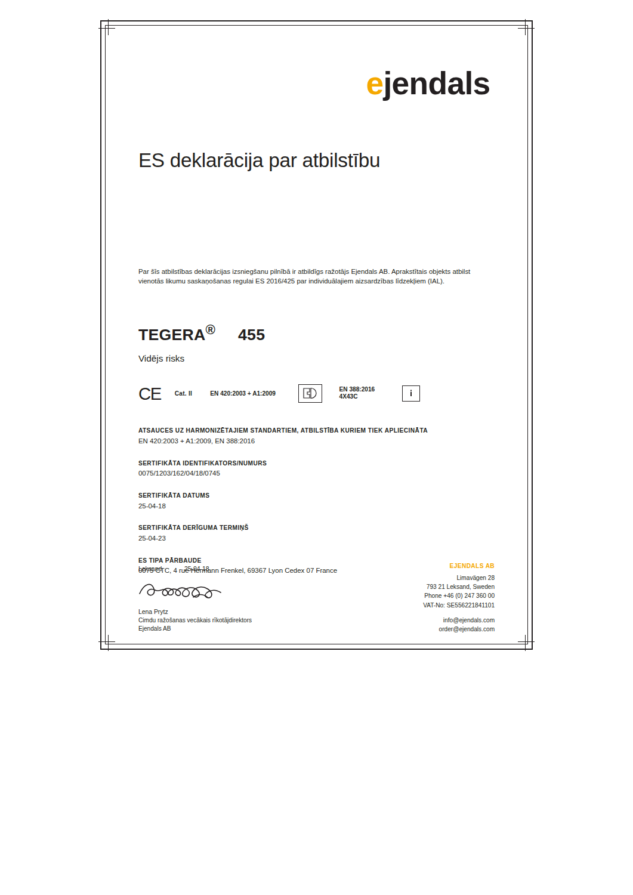ejendals
ES deklarācija par atbilstību
Par šīs atbilstības deklarācijas izsniegšanu pilnībā ir atbildīgs ražotājs Ejendals AB. Aprakstītais objekts atbilst vienotās likumu saskaņošanas regulai ES 2016/425 par individuālajiem aizsardzības līdzekļiem (IAL).
TEGERA®455
Vidējs risks
CE Cat. II EN 420:2003 + A1:2009 EN 388:2016
4X43C
Atsauces uz harmonizētajiem standartiem, atbilstība kuriem tiek apliecināta
EN 420:2003 + A1:2009, EN 388:2016
Sertifikāta identifikators/numurs
0075/1203/162/04/18/0745
Sertifikāta datums
25-04-18
Sertifikāta derīguma termiņš
25-04-23
ES tipa pārbaude
0075 CTC, 4 rue Hermann Frenkel, 69367 Lyon Cedex 07 France
Leksand 25-04-18
Lena Prytz
Cimdu ražošanas vecākais rīkotājdirektors
Ejendals AB
EJENDALS AB
Limavägen 28
793 21 Leksand, Sweden
Phone +46 (0) 247 360 00
VAT-No: SE556221841101
info@ejendals.com
order@ejendals.com